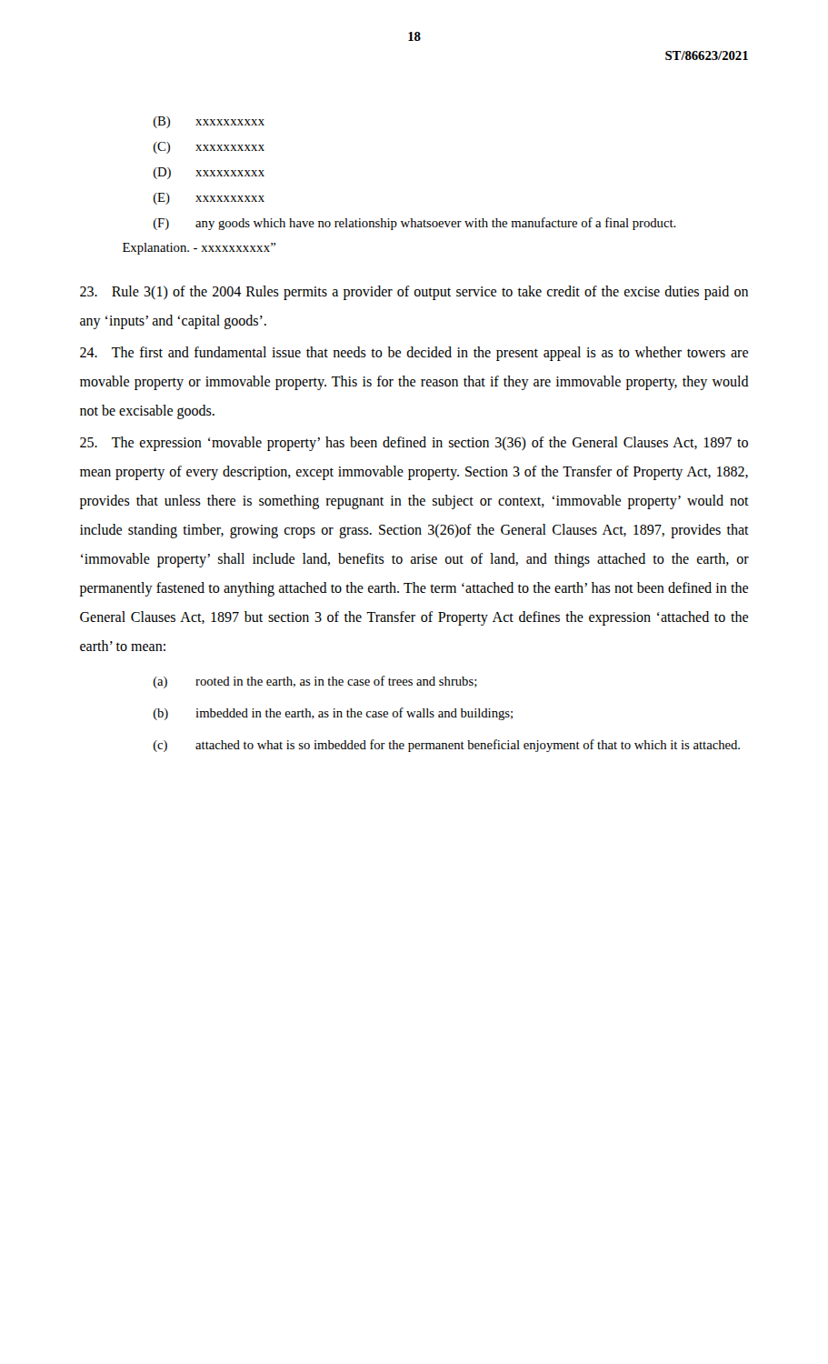18
ST/86623/2021
(B) xxxxxxxxxx
(C) xxxxxxxxxx
(D) xxxxxxxxxx
(E) xxxxxxxxxx
(F) any goods which have no relationship whatsoever with the manufacture of a final product.
Explanation. - xxxxxxxxxx”
23. Rule 3(1) of the 2004 Rules permits a provider of output service to take credit of the excise duties paid on any ‘inputs’ and ‘capital goods’.
24. The first and fundamental issue that needs to be decided in the present appeal is as to whether towers are movable property or immovable property. This is for the reason that if they are immovable property, they would not be excisable goods.
25. The expression ‘movable property’ has been defined in section 3(36) of the General Clauses Act, 1897 to mean property of every description, except immovable property. Section 3 of the Transfer of Property Act, 1882, provides that unless there is something repugnant in the subject or context, ‘immovable property’ would not include standing timber, growing crops or grass. Section 3(26)of the General Clauses Act, 1897, provides that ‘immovable property’ shall include land, benefits to arise out of land, and things attached to the earth, or permanently fastened to anything attached to the earth. The term ‘attached to the earth’ has not been defined in the General Clauses Act, 1897 but section 3 of the Transfer of Property Act defines the expression ‘attached to the earth’ to mean:
(a) rooted in the earth, as in the case of trees and shrubs;
(b) imbedded in the earth, as in the case of walls and buildings;
(c) attached to what is so imbedded for the permanent beneficial enjoyment of that to which it is attached.